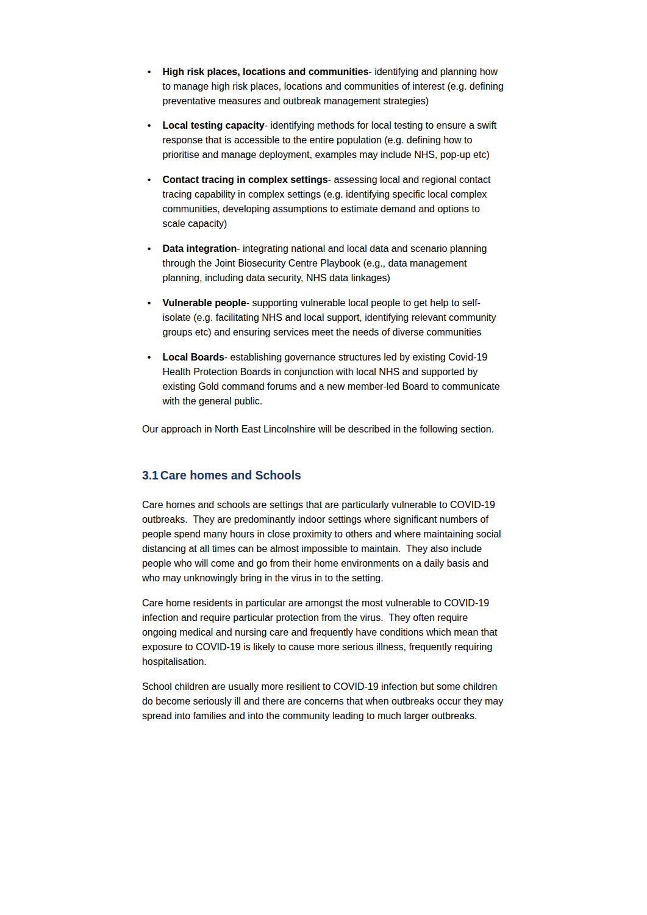High risk places, locations and communities- identifying and planning how to manage high risk places, locations and communities of interest (e.g. defining preventative measures and outbreak management strategies)
Local testing capacity- identifying methods for local testing to ensure a swift response that is accessible to the entire population (e.g. defining how to prioritise and manage deployment, examples may include NHS, pop-up etc)
Contact tracing in complex settings- assessing local and regional contact tracing capability in complex settings (e.g. identifying specific local complex communities, developing assumptions to estimate demand and options to scale capacity)
Data integration- integrating national and local data and scenario planning through the Joint Biosecurity Centre Playbook (e.g., data management planning, including data security, NHS data linkages)
Vulnerable people- supporting vulnerable local people to get help to self-isolate (e.g. facilitating NHS and local support, identifying relevant community groups etc) and ensuring services meet the needs of diverse communities
Local Boards- establishing governance structures led by existing Covid-19 Health Protection Boards in conjunction with local NHS and supported by existing Gold command forums and a new member-led Board to communicate with the general public.
Our approach in North East Lincolnshire will be described in the following section.
3.1 Care homes and Schools
Care homes and schools are settings that are particularly vulnerable to COVID-19 outbreaks. They are predominantly indoor settings where significant numbers of people spend many hours in close proximity to others and where maintaining social distancing at all times can be almost impossible to maintain. They also include people who will come and go from their home environments on a daily basis and who may unknowingly bring in the virus in to the setting.
Care home residents in particular are amongst the most vulnerable to COVID-19 infection and require particular protection from the virus. They often require ongoing medical and nursing care and frequently have conditions which mean that exposure to COVID-19 is likely to cause more serious illness, frequently requiring hospitalisation.
School children are usually more resilient to COVID-19 infection but some children do become seriously ill and there are concerns that when outbreaks occur they may spread into families and into the community leading to much larger outbreaks.